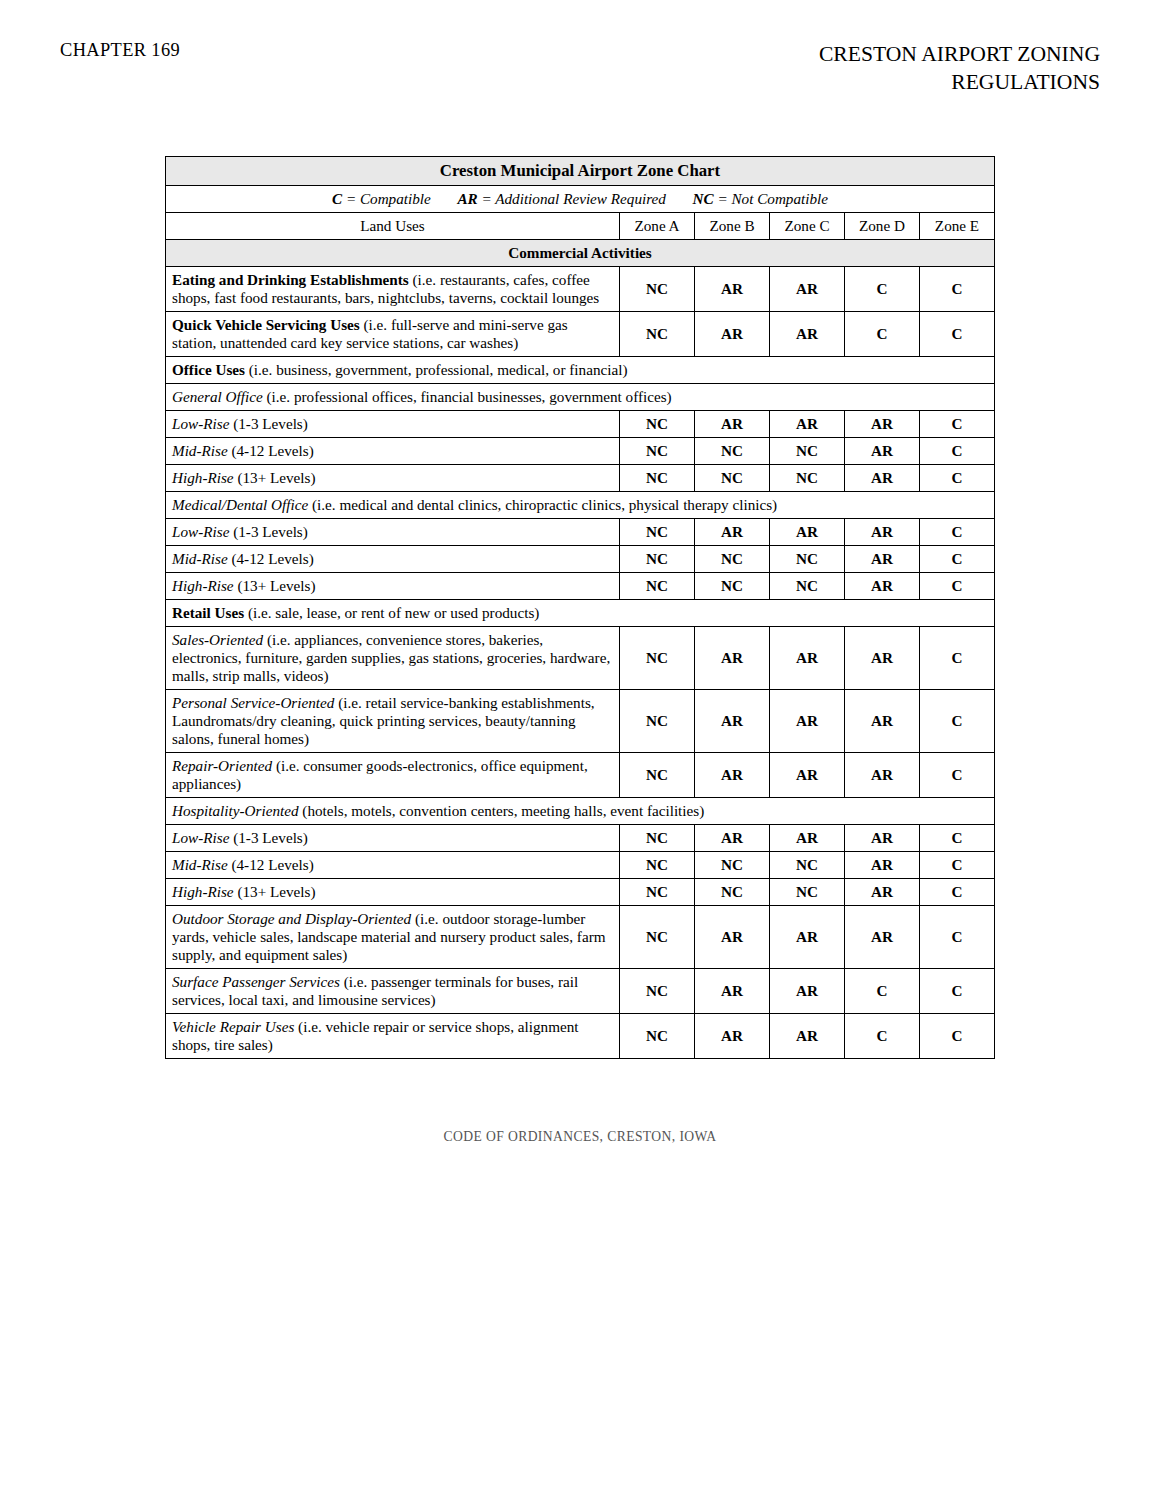CHAPTER 169
CRESTON AIRPORT ZONING
REGULATIONS
| Creston Municipal Airport Zone Chart |
| C = Compatible AR = Additional Review Required NC = Not Compatible |
| Land Uses | Zone A | Zone B | Zone C | Zone D | Zone E |
| Commercial Activities |
| Eating and Drinking Establishments (i.e. restaurants, cafes, coffee shops, fast food restaurants, bars, nightclubs, taverns, cocktail lounges | NC | AR | AR | C | C |
| Quick Vehicle Servicing Uses (i.e. full-serve and mini-serve gas station, unattended card key service stations, car washes) | NC | AR | AR | C | C |
| Office Uses (i.e. business, government, professional, medical, or financial) |
| General Office (i.e. professional offices, financial businesses, government offices) |
| Low-Rise (1-3 Levels) | NC | AR | AR | AR | C |
| Mid-Rise (4-12 Levels) | NC | NC | NC | AR | C |
| High-Rise (13+ Levels) | NC | NC | NC | AR | C |
| Medical/Dental Office (i.e. medical and dental clinics, chiropractic clinics, physical therapy clinics) |
| Low-Rise (1-3 Levels) | NC | AR | AR | AR | C |
| Mid-Rise (4-12 Levels) | NC | NC | NC | AR | C |
| High-Rise (13+ Levels) | NC | NC | NC | AR | C |
| Retail Uses (i.e. sale, lease, or rent of new or used products) |
| Sales-Oriented (i.e. appliances, convenience stores, bakeries, electronics, furniture, garden supplies, gas stations, groceries, hardware, malls, strip malls, videos) | NC | AR | AR | AR | C |
| Personal Service-Oriented (i.e. retail service-banking establishments, Laundromats/dry cleaning, quick printing services, beauty/tanning salons, funeral homes) | NC | AR | AR | AR | C |
| Repair-Oriented (i.e. consumer goods-electronics, office equipment, appliances) | NC | AR | AR | AR | C |
| Hospitality-Oriented (hotels, motels, convention centers, meeting halls, event facilities) |
| Low-Rise (1-3 Levels) | NC | AR | AR | AR | C |
| Mid-Rise (4-12 Levels) | NC | NC | NC | AR | C |
| High-Rise (13+ Levels) | NC | NC | NC | AR | C |
| Outdoor Storage and Display-Oriented (i.e. outdoor storage-lumber yards, vehicle sales, landscape material and nursery product sales, farm supply, and equipment sales) | NC | AR | AR | AR | C |
| Surface Passenger Services (i.e. passenger terminals for buses, rail services, local taxi, and limousine services) | NC | AR | AR | C | C |
| Vehicle Repair Uses (i.e. vehicle repair or service shops, alignment shops, tire sales) | NC | AR | AR | C | C |
CODE OF ORDINANCES, CRESTON, IOWA